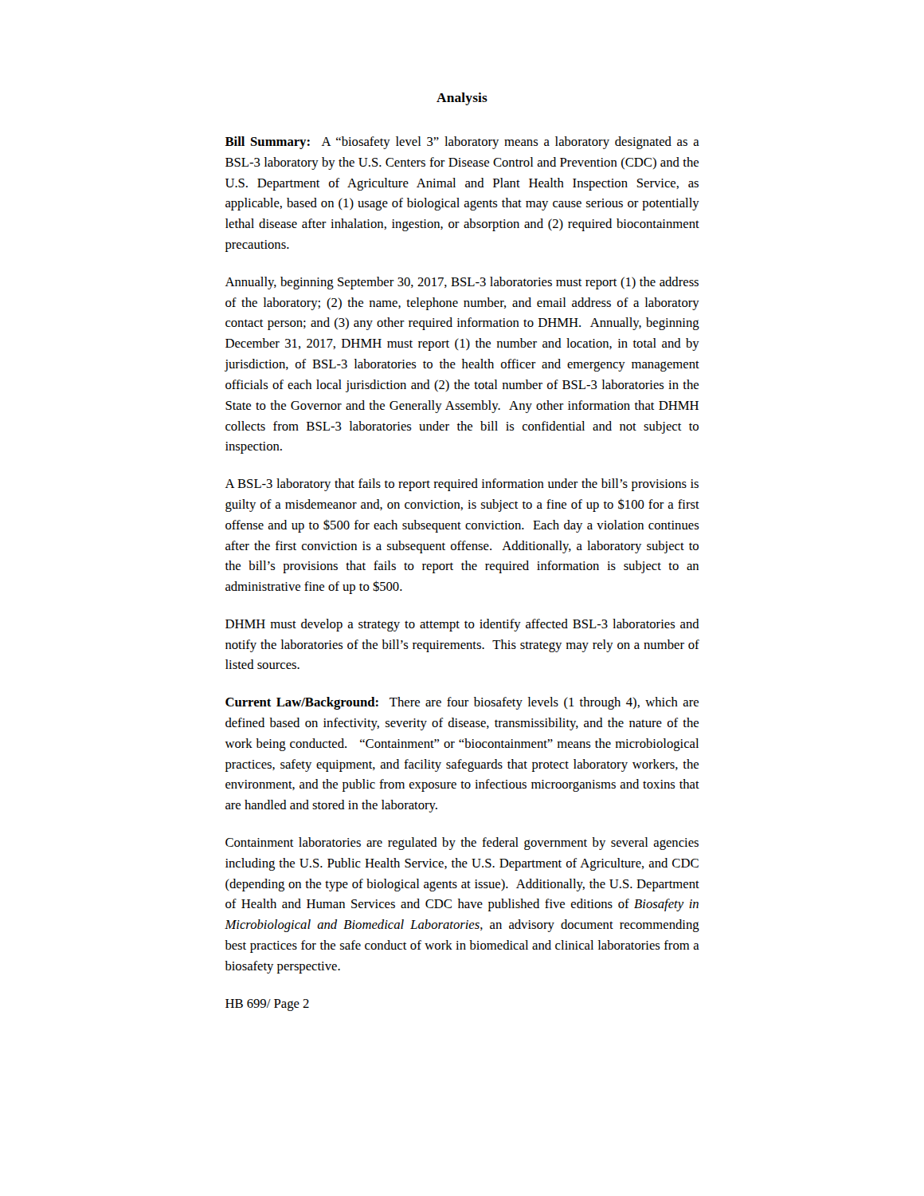Analysis
Bill Summary: A “biosafety level 3” laboratory means a laboratory designated as a BSL-3 laboratory by the U.S. Centers for Disease Control and Prevention (CDC) and the U.S. Department of Agriculture Animal and Plant Health Inspection Service, as applicable, based on (1) usage of biological agents that may cause serious or potentially lethal disease after inhalation, ingestion, or absorption and (2) required biocontainment precautions.
Annually, beginning September 30, 2017, BSL-3 laboratories must report (1) the address of the laboratory; (2) the name, telephone number, and email address of a laboratory contact person; and (3) any other required information to DHMH. Annually, beginning December 31, 2017, DHMH must report (1) the number and location, in total and by jurisdiction, of BSL-3 laboratories to the health officer and emergency management officials of each local jurisdiction and (2) the total number of BSL-3 laboratories in the State to the Governor and the Generally Assembly. Any other information that DHMH collects from BSL-3 laboratories under the bill is confidential and not subject to inspection.
A BSL-3 laboratory that fails to report required information under the bill’s provisions is guilty of a misdemeanor and, on conviction, is subject to a fine of up to $100 for a first offense and up to $500 for each subsequent conviction. Each day a violation continues after the first conviction is a subsequent offense. Additionally, a laboratory subject to the bill’s provisions that fails to report the required information is subject to an administrative fine of up to $500.
DHMH must develop a strategy to attempt to identify affected BSL-3 laboratories and notify the laboratories of the bill’s requirements. This strategy may rely on a number of listed sources.
Current Law/Background: There are four biosafety levels (1 through 4), which are defined based on infectivity, severity of disease, transmissibility, and the nature of the work being conducted. “Containment” or “biocontainment” means the microbiological practices, safety equipment, and facility safeguards that protect laboratory workers, the environment, and the public from exposure to infectious microorganisms and toxins that are handled and stored in the laboratory.
Containment laboratories are regulated by the federal government by several agencies including the U.S. Public Health Service, the U.S. Department of Agriculture, and CDC (depending on the type of biological agents at issue). Additionally, the U.S. Department of Health and Human Services and CDC have published five editions of Biosafety in Microbiological and Biomedical Laboratories, an advisory document recommending best practices for the safe conduct of work in biomedical and clinical laboratories from a biosafety perspective.
HB 699/ Page 2